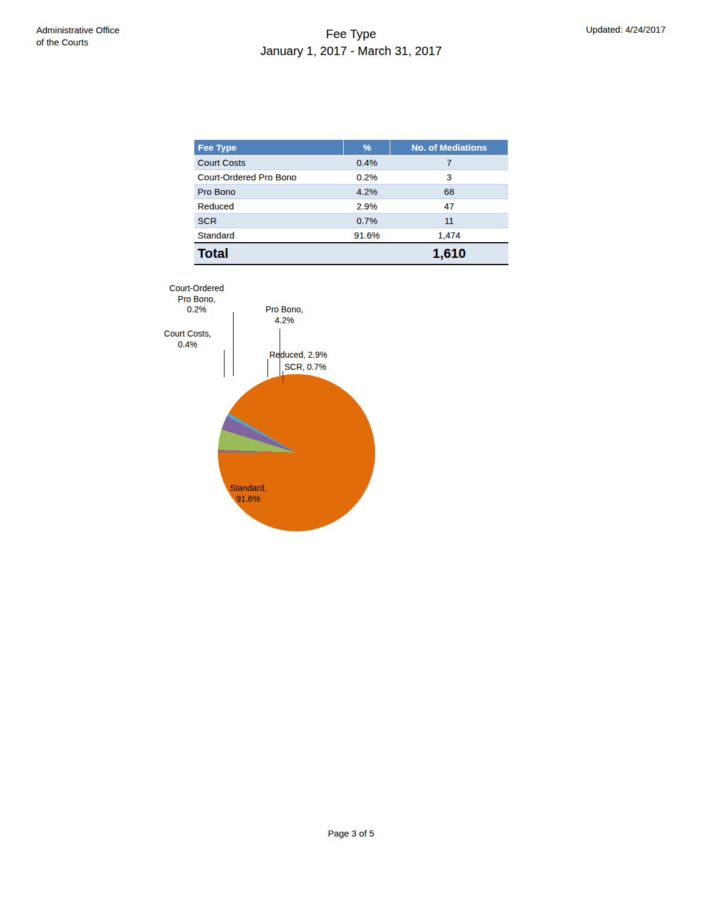Administrative Office
of the Courts
Updated: 4/24/2017
Fee Type
January 1, 2017 - March 31, 2017
| Fee Type | % | No. of Mediations |
| --- | --- | --- |
| Court Costs | 0.4% | 7 |
| Court-Ordered Pro Bono | 0.2% | 3 |
| Pro Bono | 4.2% | 68 |
| Reduced | 2.9% | 47 |
| SCR | 0.7% | 11 |
| Standard | 91.6% | 1,474 |
| Total | | 1,610 |
Court-Ordered
Pro Bono,
0.2%
Pro Bono,
4.2%
Court Costs,
0.4%
Reduced, 2.9%
SCR, 0.7%
Standard,
91.6%
Page 3 of 5